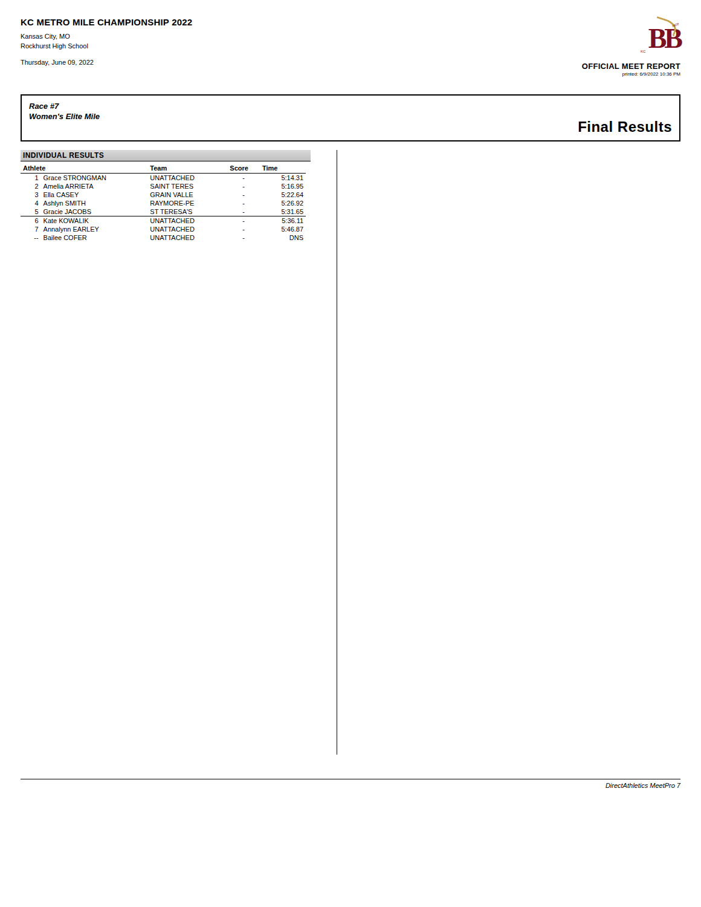KC METRO MILE CHAMPIONSHIP 2022
Kansas City, MO
Rockhurst High School
Thursday, June 09, 2022
BB race KC
OFFICIAL MEET REPORT
printed: 6/9/2022 10:36 PM
Race #7
Women's Elite Mile
Final Results
INDIVIDUAL RESULTS
| Athlete | Team | Score | Time |
| --- | --- | --- | --- |
| 1 | Grace STRONGMAN | UNATTACHED | - | 5:14.31 |
| 2 | Amelia ARRIETA | SAINT TERES | - | 5:16.95 |
| 3 | Ella CASEY | GRAIN VALLE | - | 5:22.64 |
| 4 | Ashlyn SMITH | RAYMORE-PE | - | 5:26.92 |
| 5 | Gracie JACOBS | ST TERESA'S | - | 5:31.65 |
| 6 | Kate KOWALIK | UNATTACHED | - | 5:36.11 |
| 7 | Annalynn EARLEY | UNATTACHED | - | 5:46.87 |
| -- | Bailee COFER | UNATTACHED | - | DNS |
DirectAthletics MeetPro 7